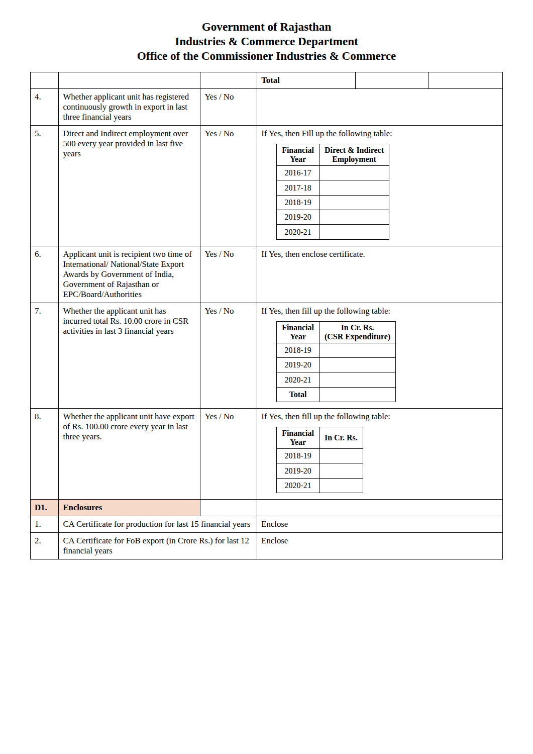Government of Rajasthan
Industries & Commerce Department
Office of the Commissioner Industries & Commerce
| | | | / Total / / / |
| 4. | Whether applicant unit has registered continuously growth in export in last three financial years | Yes / No | |
| 5. | Direct and Indirect employment over 500 every year provided in last five years | Yes / No | If Yes, then Fill up the following table: / Financial Year / Direct & Indirect Employment / / --- / --- / / 2016-17 / / / 2017-18 / / / 2018-19 / / / 2019-20 / / / 2020-21 / / |
| 6. | Applicant unit is recipient two time of International/ National/State Export Awards by Government of India, Government of Rajasthan or EPC/Board/Authorities | Yes / No | If Yes, then enclose certificate. |
| 7. | Whether the applicant unit has incurred total Rs. 10.00 crore in CSR activities in last 3 financial years | Yes / No | If Yes, then fill up the following table: / Financial Year / In Cr. Rs. (CSR Expenditure) / / --- / --- / / 2018-19 / / / 2019-20 / / / 2020-21 / / / Total / / |
| 8. | Whether the applicant unit have export of Rs. 100.00 crore every year in last three years. | Yes / No | If Yes, then fill up the following table: / Financial Year / In Cr. Rs. / / --- / --- / / 2018-19 / / / 2019-20 / / / 2020-21 / / |
| D1. | Enclosures | | |
| 1. | CA Certificate for production for last 15 financial years | Enclose |
| 2. | CA Certificate for FoB export (in Crore Rs.) for last 12 financial years | Enclose |